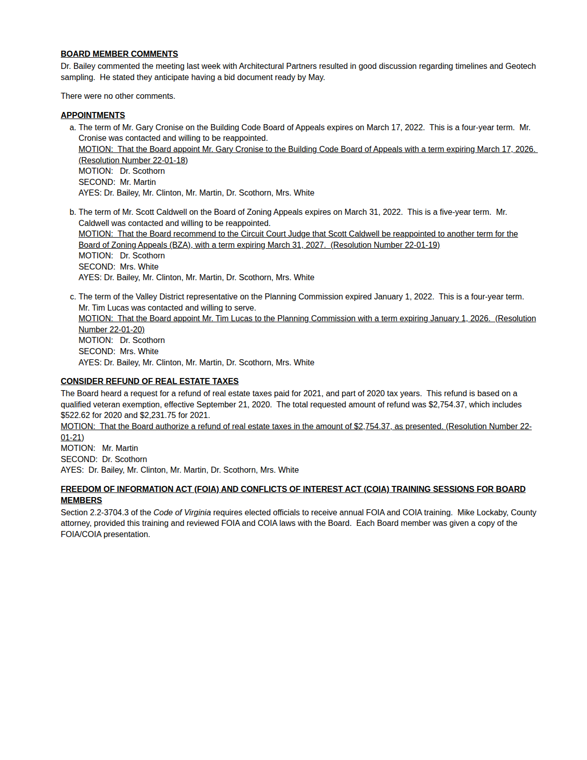BOARD MEMBER COMMENTS
Dr. Bailey commented the meeting last week with Architectural Partners resulted in good discussion regarding timelines and Geotech sampling. He stated they anticipate having a bid document ready by May.
There were no other comments.
APPOINTMENTS
The term of Mr. Gary Cronise on the Building Code Board of Appeals expires on March 17, 2022. This is a four-year term. Mr. Cronise was contacted and willing to be reappointed. MOTION: That the Board appoint Mr. Gary Cronise to the Building Code Board of Appeals with a term expiring March 17, 2026. (Resolution Number 22-01-18)
MOTION: Dr. Scothorn
SECOND: Mr. Martin
AYES: Dr. Bailey, Mr. Clinton, Mr. Martin, Dr. Scothorn, Mrs. White
The term of Mr. Scott Caldwell on the Board of Zoning Appeals expires on March 31, 2022. This is a five-year term. Mr. Caldwell was contacted and willing to be reappointed. MOTION: That the Board recommend to the Circuit Court Judge that Scott Caldwell be reappointed to another term for the Board of Zoning Appeals (BZA), with a term expiring March 31, 2027. (Resolution Number 22-01-19)
MOTION: Dr. Scothorn
SECOND: Mrs. White
AYES: Dr. Bailey, Mr. Clinton, Mr. Martin, Dr. Scothorn, Mrs. White
The term of the Valley District representative on the Planning Commission expired January 1, 2022. This is a four-year term. Mr. Tim Lucas was contacted and willing to serve. MOTION: That the Board appoint Mr. Tim Lucas to the Planning Commission with a term expiring January 1, 2026. (Resolution Number 22-01-20)
MOTION: Dr. Scothorn
SECOND: Mrs. White
AYES: Dr. Bailey, Mr. Clinton, Mr. Martin, Dr. Scothorn, Mrs. White
CONSIDER REFUND OF REAL ESTATE TAXES
The Board heard a request for a refund of real estate taxes paid for 2021, and part of 2020 tax years. This refund is based on a qualified veteran exemption, effective September 21, 2020. The total requested amount of refund was $2,754.37, which includes $522.62 for 2020 and $2,231.75 for 2021.
MOTION: That the Board authorize a refund of real estate taxes in the amount of $2,754.37, as presented. (Resolution Number 22-01-21)
MOTION: Mr. Martin
SECOND: Dr. Scothorn
AYES: Dr. Bailey, Mr. Clinton, Mr. Martin, Dr. Scothorn, Mrs. White
FREEDOM OF INFORMATION ACT (FOIA) AND CONFLICTS OF INTEREST ACT (COIA) TRAINING SESSIONS FOR BOARD MEMBERS
Section 2.2-3704.3 of the Code of Virginia requires elected officials to receive annual FOIA and COIA training. Mike Lockaby, County attorney, provided this training and reviewed FOIA and COIA laws with the Board. Each Board member was given a copy of the FOIA/COIA presentation.